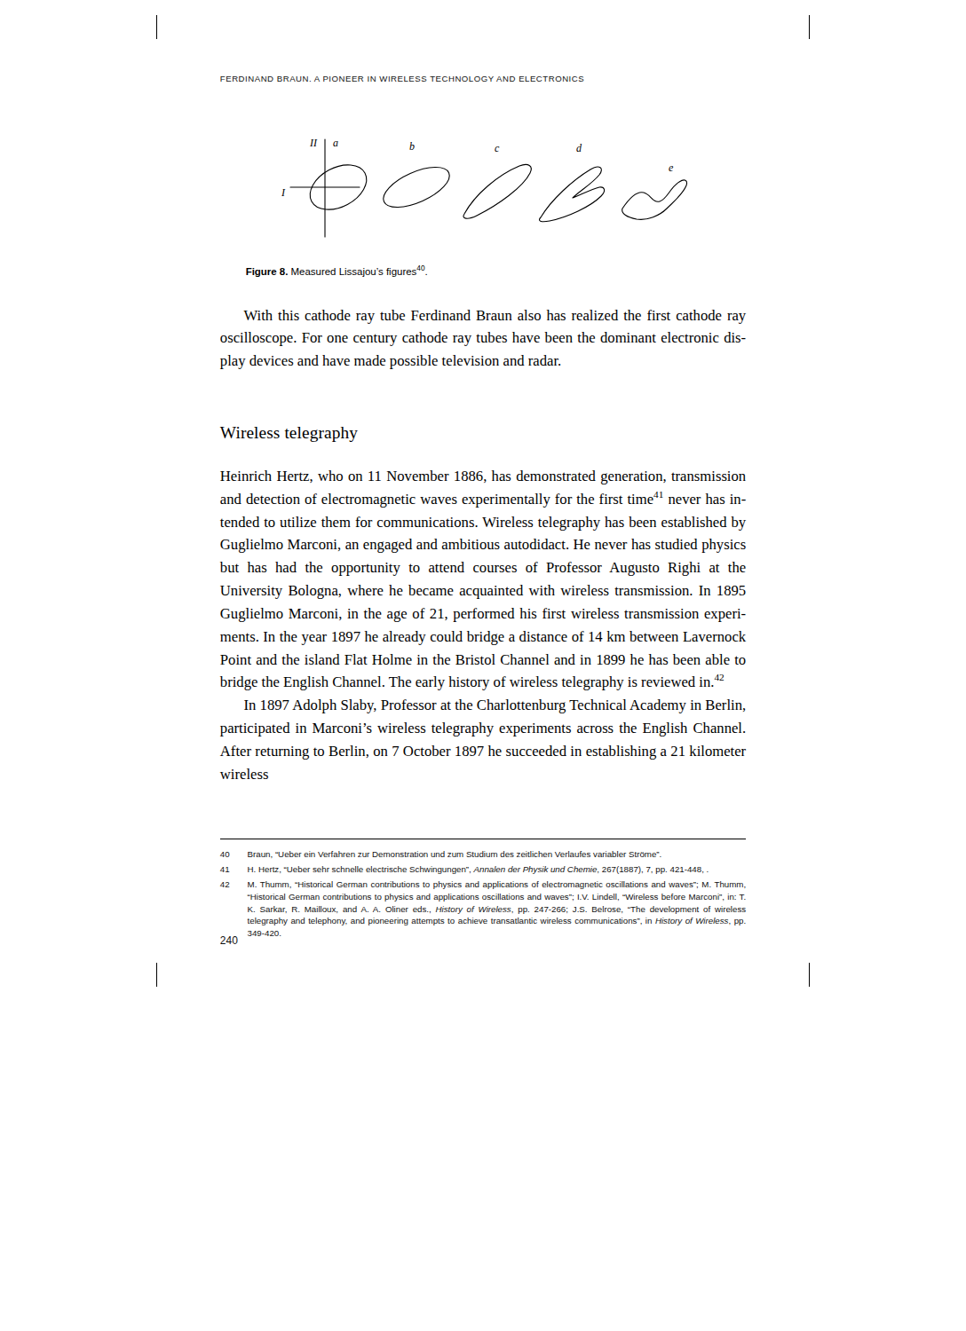Ferdinand Braun. A Pioneer in Wireless Technology and Electronics
I II a b c d e
Figure 8. Measured Lissajou’s figures40.
With this cathode ray tube Ferdinand Braun also has realized the first cathode ray oscilloscope. For one century cathode ray tubes have been the dominant electronic display devices and have made possible television and radar.
Wireless telegraphy
Heinrich Hertz, who on 11 November 1886, has demonstrated generation, transmission and detection of electromagnetic waves experimentally for the first time41 never has intended to utilize them for communications. Wireless telegraphy has been established by Guglielmo Marconi, an engaged and ambitious autodidact. He never has studied physics but has had the opportunity to attend courses of Professor Augusto Righi at the University Bologna, where he became acquainted with wireless transmission. In 1895 Guglielmo Marconi, in the age of 21, performed his first wireless transmission experiments. In the year 1897 he already could bridge a distance of 14 km between Lavernock Point and the island Flat Holme in the Bristol Channel and in 1899 he has been able to bridge the English Channel. The early history of wireless telegraphy is reviewed in.42
In 1897 Adolph Slaby, Professor at the Charlottenburg Technical Academy in Berlin, participated in Marconi’s wireless telegraphy experiments across the English Channel. After returning to Berlin, on 7 October 1897 he succeeded in establishing a 21 kilometer wireless
40
Braun, “Ueber ein Verfahren zur Demonstration und zum Studium des zeitlichen Verlaufes variabler Ströme”.
41
H. Hertz, “Ueber sehr schnelle electrische Schwingungen”, Annalen der Physik und Chemie, 267(1887), 7, pp. 421-448, .
42
M. Thumm, “Historical German contributions to physics and applications of electromagnetic oscillations and waves”; M. Thumm, “Historical German contributions to physics and applications oscillations and waves”; I.V. Lindell, “Wireless before Marconi”, in: T. K. Sarkar, R. Mailloux, and A. A. Oliner eds., History of Wireless, pp. 247-266; J.S. Belrose, “The development of wireless telegraphy and telephony, and pioneering attempts to achieve transatlantic wireless communications”, in History of Wireless, pp. 349-420.
240